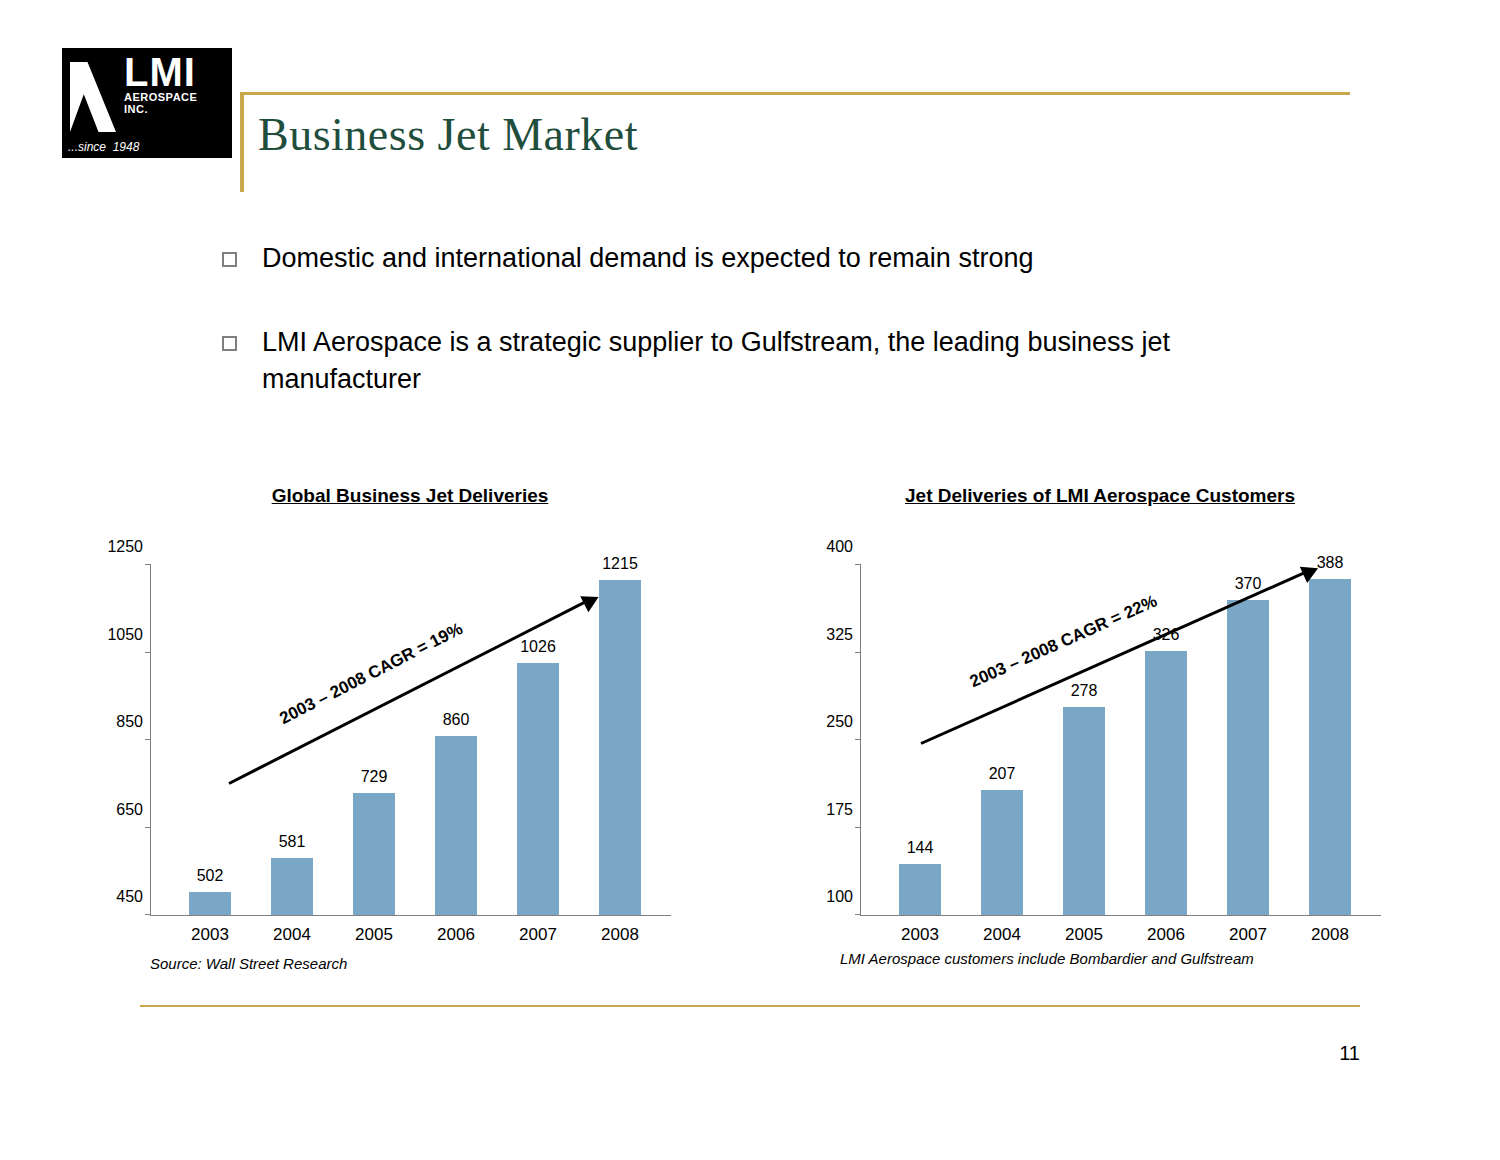LMI
AEROSPACE
INC.
...since 1948
Business Jet Market
Domestic and international demand is expected to remain strong
LMI Aerospace is a strategic supplier to Gulfstream, the leading business jet manufacturer
Global Business Jet Deliveries
1250
1050
850
650
450
502
2003
581
2004
729
2005
860
2006
1026
2007
1215
2008
2003 – 2008 CAGR = 19%
Source: Wall Street Research
Jet Deliveries of LMI Aerospace Customers
400
325
250
175
100
144
2003
207
2004
278
2005
326
2006
370
2007
388
2008
2003 – 2008 CAGR = 22%
LMI Aerospace customers include Bombardier and Gulfstream
11